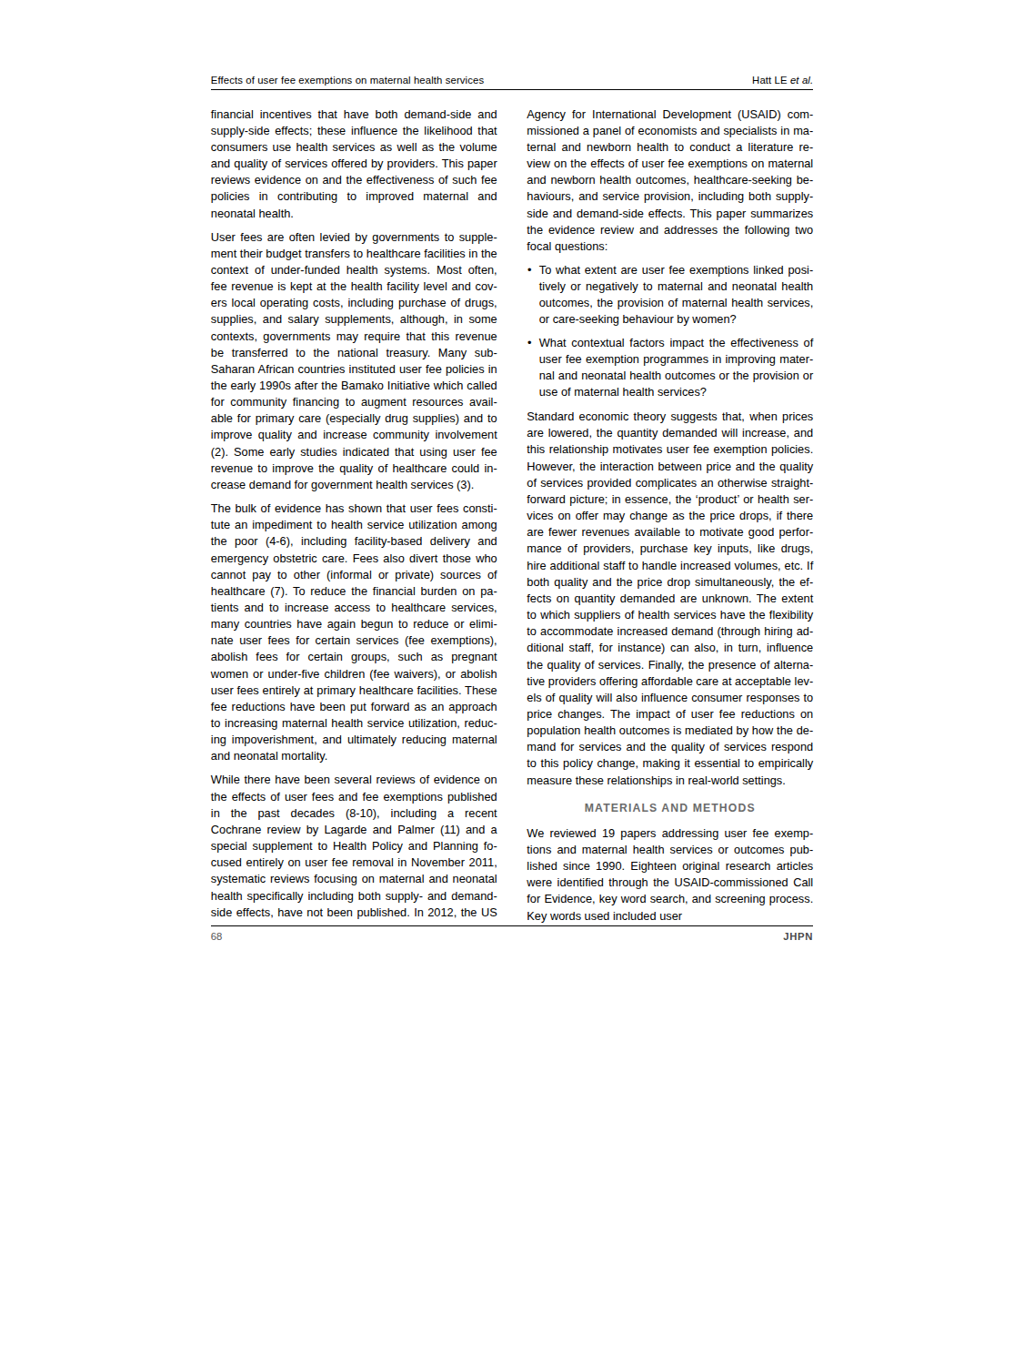Effects of user fee exemptions on maternal health services Hatt LE et al.
financial incentives that have both demand-side and supply-side effects; these influence the likelihood that consumers use health services as well as the volume and quality of services offered by providers. This paper reviews evidence on and the effectiveness of such fee policies in contributing to improved maternal and neonatal health.
User fees are often levied by governments to supplement their budget transfers to healthcare facilities in the context of under-funded health systems. Most often, fee revenue is kept at the health facility level and covers local operating costs, including purchase of drugs, supplies, and salary supplements, although, in some contexts, governments may require that this revenue be transferred to the national treasury. Many sub-Saharan African countries instituted user fee policies in the early 1990s after the Bamako Initiative which called for community financing to augment resources available for primary care (especially drug supplies) and to improve quality and increase community involvement (2). Some early studies indicated that using user fee revenue to improve the quality of healthcare could increase demand for government health services (3).
The bulk of evidence has shown that user fees constitute an impediment to health service utilization among the poor (4-6), including facility-based delivery and emergency obstetric care. Fees also divert those who cannot pay to other (informal or private) sources of healthcare (7). To reduce the financial burden on patients and to increase access to healthcare services, many countries have again begun to reduce or eliminate user fees for certain services (fee exemptions), abolish fees for certain groups, such as pregnant women or under-five children (fee waivers), or abolish user fees entirely at primary healthcare facilities. These fee reductions have been put forward as an approach to increasing maternal health service utilization, reducing impoverishment, and ultimately reducing maternal and neonatal mortality.
While there have been several reviews of evidence on the effects of user fees and fee exemptions published in the past decades (8-10), including a recent Cochrane review by Lagarde and Palmer (11) and a special supplement to Health Policy and Planning focused entirely on user fee removal in November 2011, systematic reviews focusing on maternal and neonatal health specifically including both supply- and demand-side effects, have not been published. In 2012, the US Agency for International Development (USAID) commissioned a panel of economists and specialists in maternal and newborn health to conduct a literature review on the effects of user fee exemptions on maternal and newborn health outcomes, healthcare-seeking behaviours, and service provision, including both supply-side and demand-side effects. This paper summarizes the evidence review and addresses the following two focal questions:
To what extent are user fee exemptions linked positively or negatively to maternal and neonatal health outcomes, the provision of maternal health services, or care-seeking behaviour by women?
What contextual factors impact the effectiveness of user fee exemption programmes in improving maternal and neonatal health outcomes or the provision or use of maternal health services?
Standard economic theory suggests that, when prices are lowered, the quantity demanded will increase, and this relationship motivates user fee exemption policies. However, the interaction between price and the quality of services provided complicates an otherwise straightforward picture; in essence, the ‘product’ or health services on offer may change as the price drops, if there are fewer revenues available to motivate good performance of providers, purchase key inputs, like drugs, hire additional staff to handle increased volumes, etc. If both quality and the price drop simultaneously, the effects on quantity demanded are unknown. The extent to which suppliers of health services have the flexibility to accommodate increased demand (through hiring additional staff, for instance) can also, in turn, influence the quality of services. Finally, the presence of alternative providers offering affordable care at acceptable levels of quality will also influence consumer responses to price changes. The impact of user fee reductions on population health outcomes is mediated by how the demand for services and the quality of services respond to this policy change, making it essential to empirically measure these relationships in real-world settings.
Materials and Methods
We reviewed 19 papers addressing user fee exemptions and maternal health services or outcomes published since 1990. Eighteen original research articles were identified through the USAID-commissioned Call for Evidence, key word search, and screening process. Key words used included user
68 JHPN